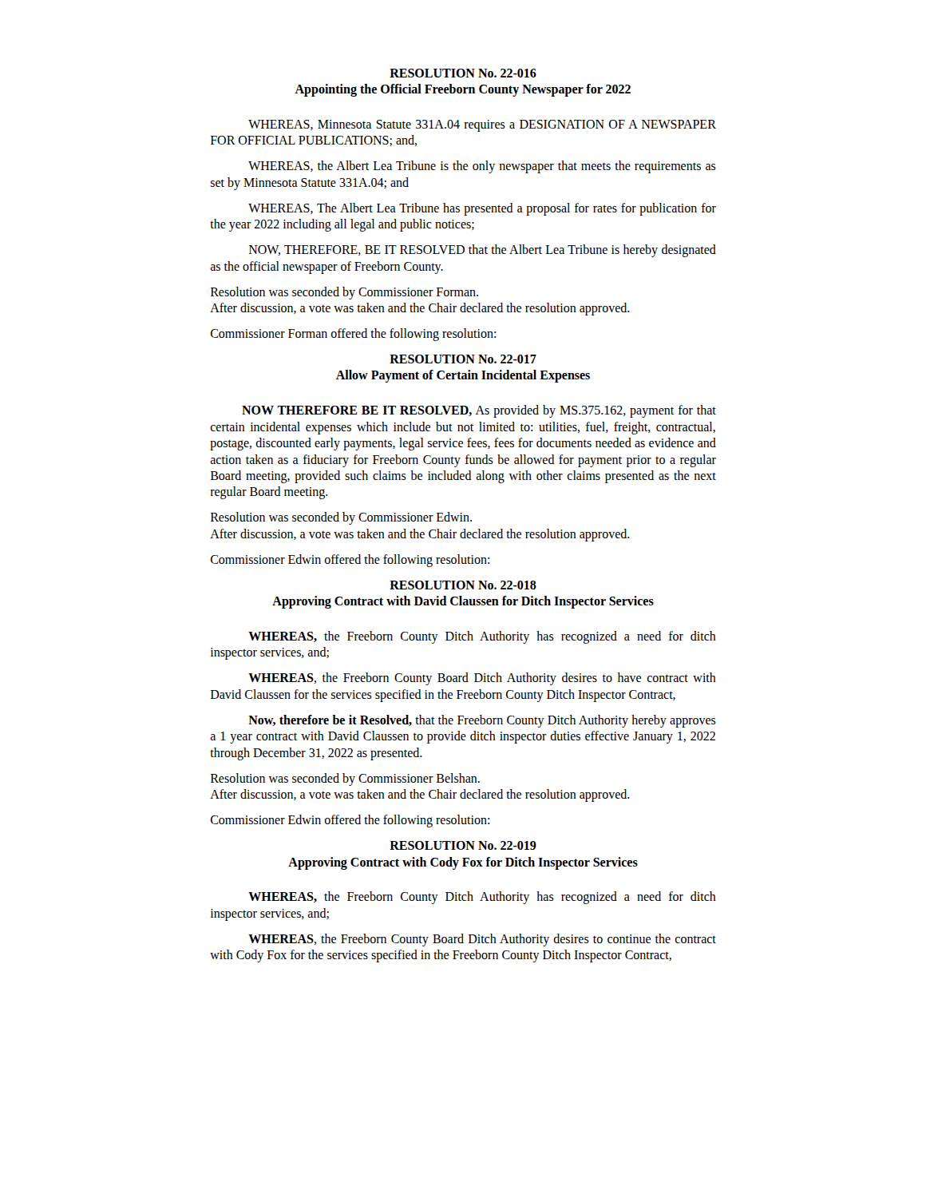RESOLUTION No. 22-016 Appointing the Official Freeborn County Newspaper for 2022
WHEREAS, Minnesota Statute 331A.04 requires a DESIGNATION OF A NEWSPAPER FOR OFFICIAL PUBLICATIONS; and,
WHEREAS, the Albert Lea Tribune is the only newspaper that meets the requirements as set by Minnesota Statute 331A.04; and
WHEREAS, The Albert Lea Tribune has presented a proposal for rates for publication for the year 2022 including all legal and public notices;
NOW, THEREFORE, BE IT RESOLVED that the Albert Lea Tribune is hereby designated as the official newspaper of Freeborn County.
Resolution was seconded by Commissioner Forman.
After discussion, a vote was taken and the Chair declared the resolution approved.
Commissioner Forman offered the following resolution:
RESOLUTION No. 22-017 Allow Payment of Certain Incidental Expenses
NOW THEREFORE BE IT RESOLVED, As provided by MS.375.162, payment for that certain incidental expenses which include but not limited to: utilities, fuel, freight, contractual, postage, discounted early payments, legal service fees, fees for documents needed as evidence and action taken as a fiduciary for Freeborn County funds be allowed for payment prior to a regular Board meeting, provided such claims be included along with other claims presented as the next regular Board meeting.
Resolution was seconded by Commissioner Edwin.
After discussion, a vote was taken and the Chair declared the resolution approved.
Commissioner Edwin offered the following resolution:
RESOLUTION No. 22-018 Approving Contract with David Claussen for Ditch Inspector Services
WHEREAS, the Freeborn County Ditch Authority has recognized a need for ditch inspector services, and;
WHEREAS, the Freeborn County Board Ditch Authority desires to have contract with David Claussen for the services specified in the Freeborn County Ditch Inspector Contract,
Now, therefore be it Resolved, that the Freeborn County Ditch Authority hereby approves a 1 year contract with David Claussen to provide ditch inspector duties effective January 1, 2022 through December 31, 2022 as presented.
Resolution was seconded by Commissioner Belshan.
After discussion, a vote was taken and the Chair declared the resolution approved.
Commissioner Edwin offered the following resolution:
RESOLUTION No. 22-019 Approving Contract with Cody Fox for Ditch Inspector Services
WHEREAS, the Freeborn County Ditch Authority has recognized a need for ditch inspector services, and;
WHEREAS, the Freeborn County Board Ditch Authority desires to continue the contract with Cody Fox for the services specified in the Freeborn County Ditch Inspector Contract,